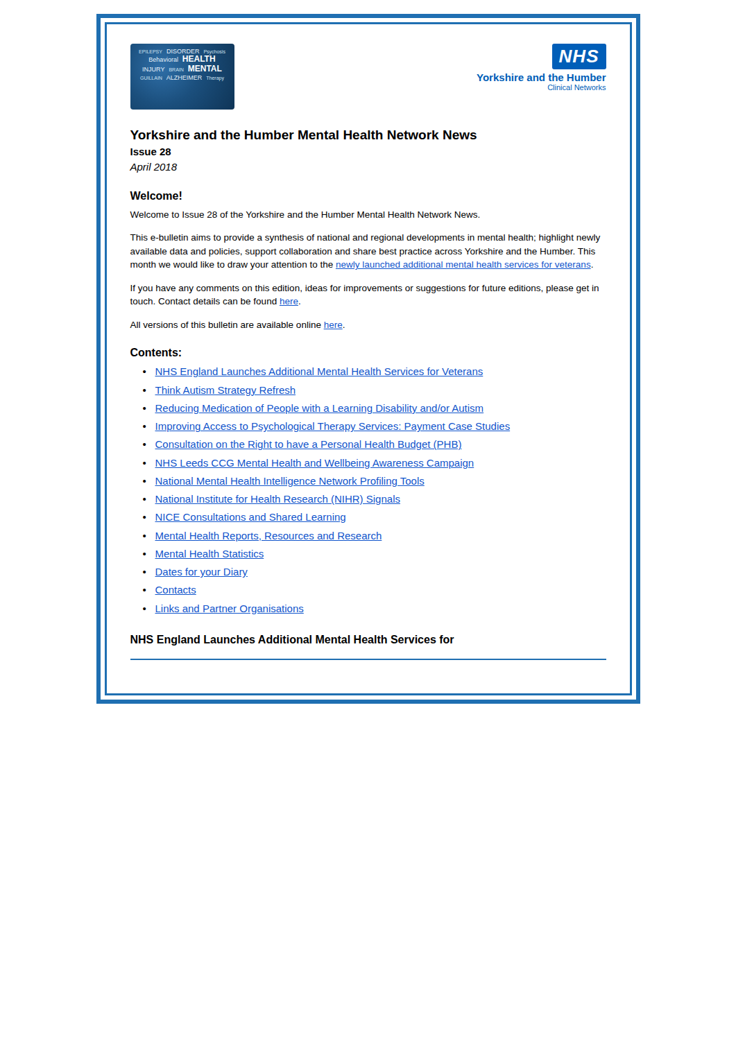EPILEPSY DISORDER Psychosis Behavioral HEALTH INJURY BRAIN MENTAL GUILLAIN ALZHEIMER Therapy
NHS
Yorkshire and the Humber Clinical Networks
Yorkshire and the Humber Mental Health Network News
Issue 28
April 2018
Welcome!
Welcome to Issue 28 of the Yorkshire and the Humber Mental Health Network News.
This e-bulletin aims to provide a synthesis of national and regional developments in mental health; highlight newly available data and policies, support collaboration and share best practice across Yorkshire and the Humber. This month we would like to draw your attention to the newly launched additional mental health services for veterans.
If you have any comments on this edition, ideas for improvements or suggestions for future editions, please get in touch. Contact details can be found here.
All versions of this bulletin are available online here.
Contents:
NHS England Launches Additional Mental Health Services for Veterans
Think Autism Strategy Refresh
Reducing Medication of People with a Learning Disability and/or Autism
Improving Access to Psychological Therapy Services: Payment Case Studies
Consultation on the Right to have a Personal Health Budget (PHB)
NHS Leeds CCG Mental Health and Wellbeing Awareness Campaign
National Mental Health Intelligence Network Profiling Tools
National Institute for Health Research (NIHR) Signals
NICE Consultations and Shared Learning
Mental Health Reports, Resources and Research
Mental Health Statistics
Dates for your Diary
Contacts
Links and Partner Organisations
NHS England Launches Additional Mental Health Services for